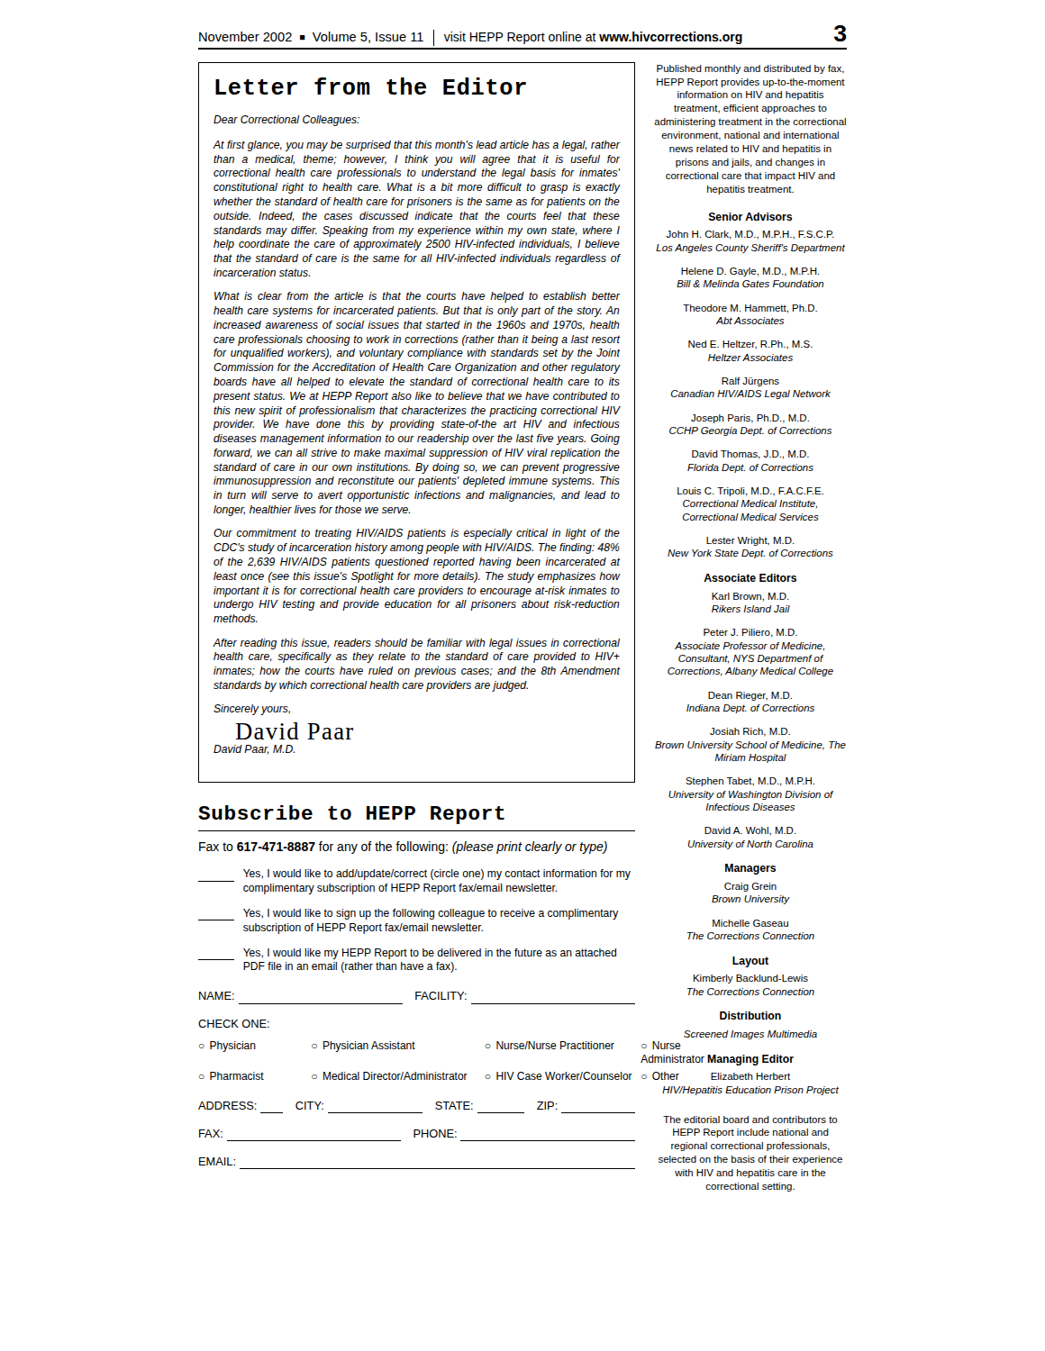November 2002 ■ Volume 5, Issue 11
visit HEPP Report online at www.hivcorrections.org
3
Letter from the Editor
Dear Correctional Colleagues:
At first glance, you may be surprised that this month's lead article has a legal, rather than a medical, theme; however, I think you will agree that it is useful for correctional health care professionals to understand the legal basis for inmates' constitutional right to health care. What is a bit more difficult to grasp is exactly whether the standard of health care for prisoners is the same as for patients on the outside. Indeed, the cases discussed indicate that the courts feel that these standards may differ. Speaking from my experience within my own state, where I help coordinate the care of approximately 2500 HIV-infected individuals, I believe that the standard of care is the same for all HIV-infected individuals regardless of incarceration status.
What is clear from the article is that the courts have helped to establish better health care systems for incarcerated patients. But that is only part of the story. An increased awareness of social issues that started in the 1960s and 1970s, health care professionals choosing to work in corrections (rather than it being a last resort for unqualified workers), and voluntary compliance with standards set by the Joint Commission for the Accreditation of Health Care Organization and other regulatory boards have all helped to elevate the standard of correctional health care to its present status. We at HEPP Report also like to believe that we have contributed to this new spirit of professionalism that characterizes the practicing correctional HIV provider. We have done this by providing state-of-the art HIV and infectious diseases management information to our readership over the last five years. Going forward, we can all strive to make maximal suppression of HIV viral replication the standard of care in our own institutions. By doing so, we can prevent progressive immunosuppression and reconstitute our patients' depleted immune systems. This in turn will serve to avert opportunistic infections and malignancies, and lead to longer, healthier lives for those we serve.
Our commitment to treating HIV/AIDS patients is especially critical in light of the CDC's study of incarceration history among people with HIV/AIDS. The finding: 48% of the 2,639 HIV/AIDS patients questioned reported having been incarcerated at least once (see this issue's Spotlight for more details). The study emphasizes how important it is for correctional health care providers to encourage at-risk inmates to undergo HIV testing and provide education for all prisoners about risk-reduction methods.
After reading this issue, readers should be familiar with legal issues in correctional health care, specifically as they relate to the standard of care provided to HIV+ inmates; how the courts have ruled on previous cases; and the 8th Amendment standards by which correctional health care providers are judged.
Sincerely yours,
David Paar
David Paar, M.D.
Subscribe to HEPP Report
Fax to 617-471-8887 for any of the following: (please print clearly or type)
Yes, I would like to add/update/correct (circle one) my contact information for my complimentary subscription of HEPP Report fax/email newsletter.
Yes, I would like to sign up the following colleague to receive a complimentary subscription of HEPP Report fax/email newsletter.
Yes, I would like my HEPP Report to be delivered in the future as an attached PDF file in an email (rather than have a fax).
NAME: FACILITY:
CHECK ONE:
Physician Physician Assistant Nurse/Nurse Practitioner Nurse Administrator Pharmacist Medical Director/Administrator HIV Case Worker/Counselor Other
ADDRESS: CITY: STATE: ZIP:
FAX: PHONE:
EMAIL:
Published monthly and distributed by fax, HEPP Report provides up-to-the-moment information on HIV and hepatitis treatment, efficient approaches to administering treatment in the correctional environment, national and international news related to HIV and hepatitis in prisons and jails, and changes in correctional care that impact HIV and hepatitis treatment.
Senior Advisors
John H. Clark, M.D., M.P.H., F.S.C.P. Los Angeles County Sheriff's Department
Helene D. Gayle, M.D., M.P.H. Bill & Melinda Gates Foundation
Theodore M. Hammett, Ph.D. Abt Associates
Ned E. Heltzer, R.Ph., M.S. Heltzer Associates
Ralf Jürgens Canadian HIV/AIDS Legal Network
Joseph Paris, Ph.D., M.D. CCHP Georgia Dept. of Corrections
David Thomas, J.D., M.D. Florida Dept. of Corrections
Louis C. Tripoli, M.D., F.A.C.F.E. Correctional Medical Institute, Correctional Medical Services
Lester Wright, M.D. New York State Dept. of Corrections
Associate Editors
Karl Brown, M.D. Rikers Island Jail
Peter J. Piliero, M.D. Associate Professor of Medicine, Consultant, NYS Departmenf of Corrections, Albany Medical College
Dean Rieger, M.D. Indiana Dept. of Corrections
Josiah Rich, M.D. Brown University School of Medicine, The Miriam Hospital
Stephen Tabet, M.D., M.P.H. University of Washington Division of Infectious Diseases
David A. Wohl, M.D. University of North Carolina
Managers
Craig Grein Brown University
Michelle Gaseau The Corrections Connection
Layout
Kimberly Backlund-Lewis The Corrections Connection
Distribution
Screened Images Multimedia
Managing Editor
Elizabeth Herbert HIV/Hepatitis Education Prison Project
The editorial board and contributors to HEPP Report include national and regional correctional professionals, selected on the basis of their experience with HIV and hepatitis care in the correctional setting.